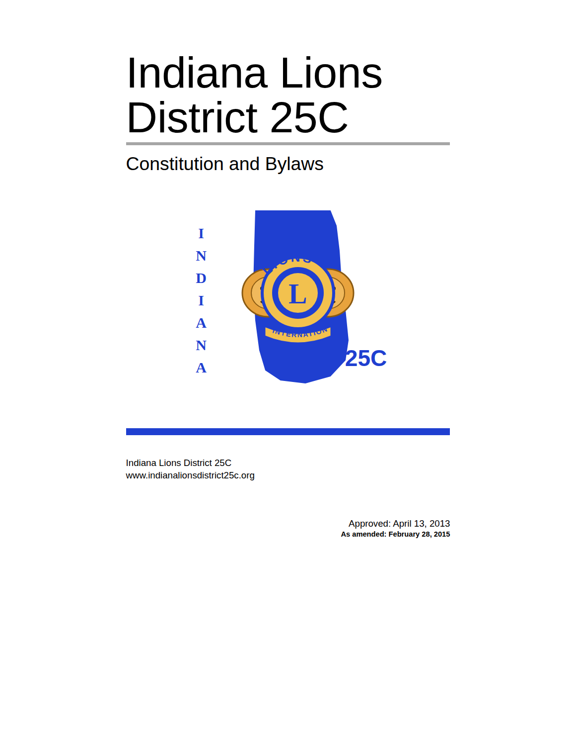Indiana Lions District 25C
Constitution and Bylaws
I N D I A N A L LIONS INTERNATIONAL ® 25C
Indiana Lions District 25C
www.indianalionsdistrict25c.org
Approved: April 13, 2013
As amended: February 28, 2015